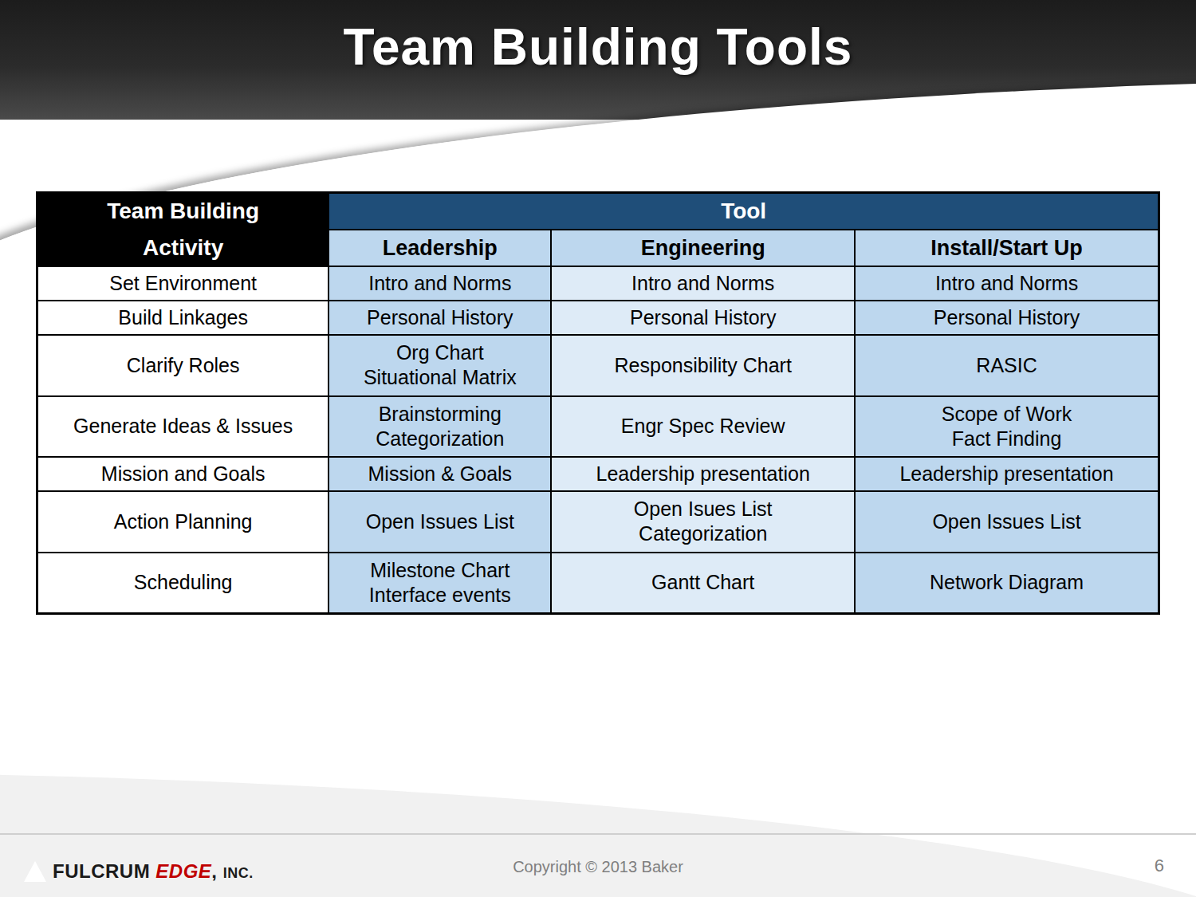Team Building Tools
| Team Building | Tool |
| --- | --- |
| Activity | Leadership | Engineering | Install/Start Up |
| Set Environment | Intro and Norms | Intro and Norms | Intro and Norms |
| Build Linkages | Personal History | Personal History | Personal History |
| Clarify Roles | Org Chart Situational Matrix | Responsibility Chart | RASIC |
| Generate Ideas & Issues | Brainstorming Categorization | Engr Spec Review | Scope of Work Fact Finding |
| Mission and Goals | Mission & Goals | Leadership presentation | Leadership presentation |
| Action Planning | Open Issues List | Open Isues List Categorization | Open Issues List |
| Scheduling | Milestone Chart Interface events | Gantt Chart | Network Diagram |
FULCRUM EDGE, INC.
Copyright © 2013 Baker
6